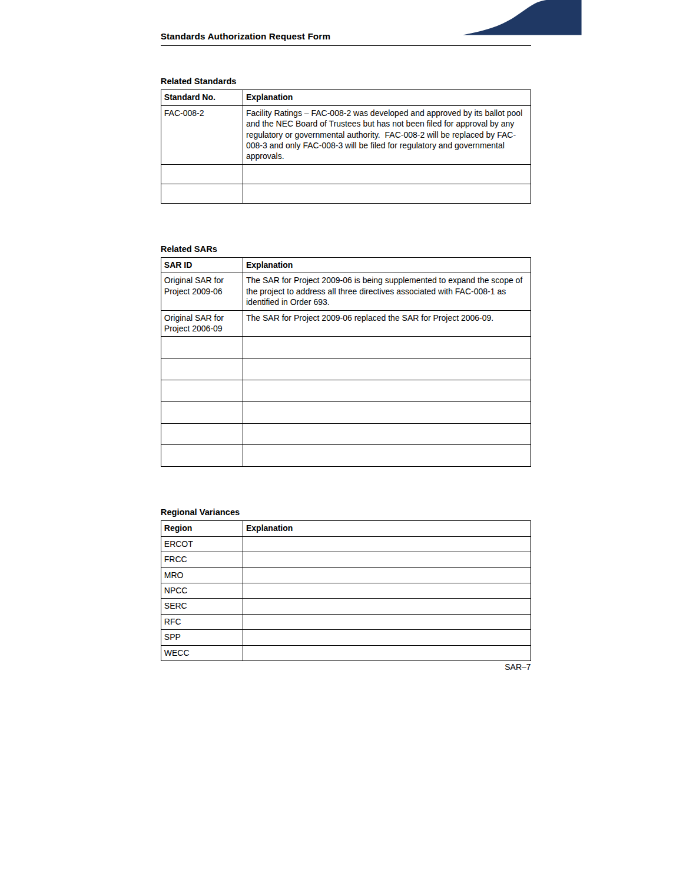Standards Authorization Request Form
Related Standards
| Standard No. | Explanation |
| --- | --- |
| FAC-008-2 | Facility Ratings – FAC-008-2 was developed and approved by its ballot pool and the NEC Board of Trustees but has not been filed for approval by any regulatory or governmental authority. FAC-008-2 will be replaced by FAC-008-3 and only FAC-008-3 will be filed for regulatory and governmental approvals. |
Related SARs
| SAR ID | Explanation |
| --- | --- |
| Original SAR for Project 2009-06 | The SAR for Project 2009-06 is being supplemented to expand the scope of the project to address all three directives associated with FAC-008-1 as identified in Order 693. |
| Original SAR for Project 2006-09 | The SAR for Project 2009-06 replaced the SAR for Project 2006-09. |
Regional Variances
| Region | Explanation |
| --- | --- |
| ERCOT | |
| FRCC | |
| MRO | |
| NPCC | |
| SERC | |
| RFC | |
| SPP | |
| WECC | |
SAR–7